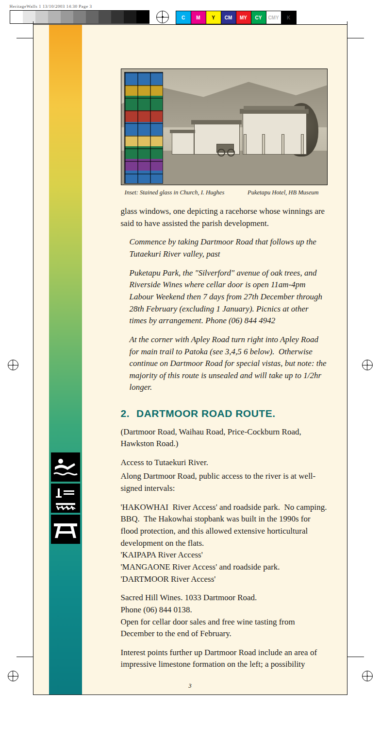HeritageWalls 1 13/10/2003 14:30 Page 3
C
M
Y
CM
MY
CY
CMY
K
Inset: Stained glass in Church, I. Hughes Puketapu Hotel, HB Museum
glass windows, one depicting a racehorse whose winnings are said to have assisted the parish development.
Commence by taking Dartmoor Road that follows up the Tutaekuri River valley, past
Puketapu Park, the "Silverford" avenue of oak trees, and Riverside Wines where cellar door is open 11am-4pm Labour Weekend then 7 days from 27th December through 28th February (excluding 1 January). Picnics at other times by arrangement. Phone (06) 844 4942
At the corner with Apley Road turn right into Apley Road for main trail to Patoka (see 3,4,5 6 below). Otherwise continue on Dartmoor Road for special vistas, but note: the majority of this route is unsealed and will take up to 1/2hr longer.
2. DARTMOOR ROAD ROUTE.
(Dartmoor Road, Waihau Road, Price-Cockburn Road, Hawkston Road.)
Access to Tutaekuri River.
Along Dartmoor Road, public access to the river is at well-signed intervals:
'HAKOWHAI River Access' and roadside park. No camping. BBQ. The Hakowhai stopbank was built in the 1990s for flood protection, and this allowed extensive horticultural development on the flats.
'KAIPAPA River Access'
'MANGAONE River Access' and roadside park.
'DARTMOOR River Access'
Sacred Hill Wines. 1033 Dartmoor Road.
Phone (06) 844 0138.
Open for cellar door sales and free wine tasting from December to the end of February.
Interest points further up Dartmoor Road include an area of impressive limestone formation on the left; a possibility
3